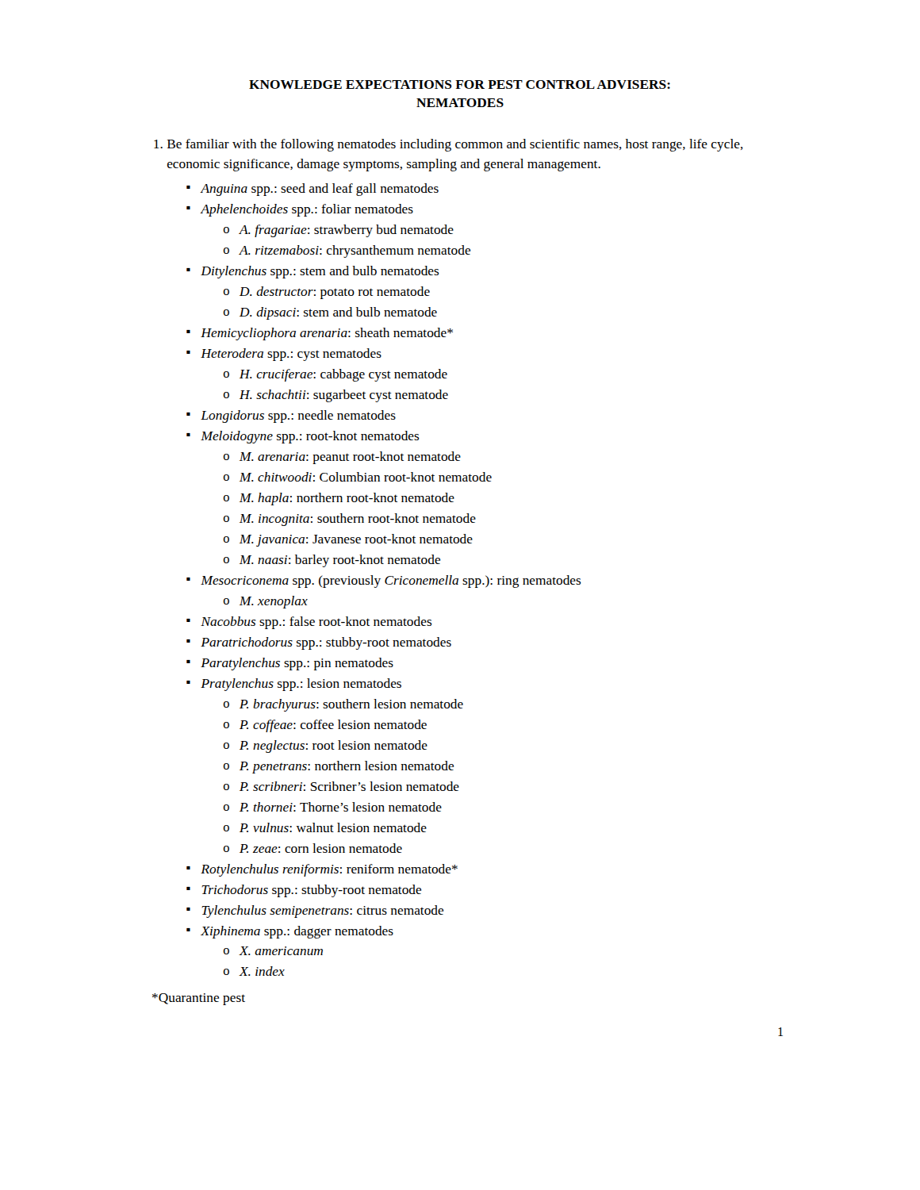KNOWLEDGE EXPECTATIONS FOR PEST CONTROL ADVISERS:
NEMATODES
Be familiar with the following nematodes including common and scientific names, host range, life cycle, economic significance, damage symptoms, sampling and general management.
Anguina spp.: seed and leaf gall nematodes
Aphelenchoides spp.: foliar nematodes
A. fragariae: strawberry bud nematode
A. ritzemabosi: chrysanthemum nematode
Ditylenchus spp.: stem and bulb nematodes
D. destructor: potato rot nematode
D. dipsaci: stem and bulb nematode
Hemicycliophora arenaria: sheath nematode*
Heterodera spp.: cyst nematodes
H. cruciferae: cabbage cyst nematode
H. schachtii: sugarbeet cyst nematode
Longidorus spp.: needle nematodes
Meloidogyne spp.: root-knot nematodes
M. arenaria: peanut root-knot nematode
M. chitwoodi: Columbian root-knot nematode
M. hapla: northern root-knot nematode
M. incognita: southern root-knot nematode
M. javanica: Javanese root-knot nematode
M. naasi: barley root-knot nematode
Mesocriconema spp. (previously Criconemella spp.): ring nematodes
M. xenoplax
Nacobbus spp.: false root-knot nematodes
Paratrichodorus spp.: stubby-root nematodes
Paratylenchus spp.: pin nematodes
Pratylenchus spp.: lesion nematodes
P. brachyurus: southern lesion nematode
P. coffeae: coffee lesion nematode
P. neglectus: root lesion nematode
P. penetrans: northern lesion nematode
P. scribneri: Scribner’s lesion nematode
P. thornei: Thorne’s lesion nematode
P. vulnus: walnut lesion nematode
P. zeae: corn lesion nematode
Rotylenchulus reniformis: reniform nematode*
Trichodorus spp.: stubby-root nematode
Tylenchulus semipenetrans: citrus nematode
Xiphinema spp.: dagger nematodes
X. americanum
X. index
*Quarantine pest
1